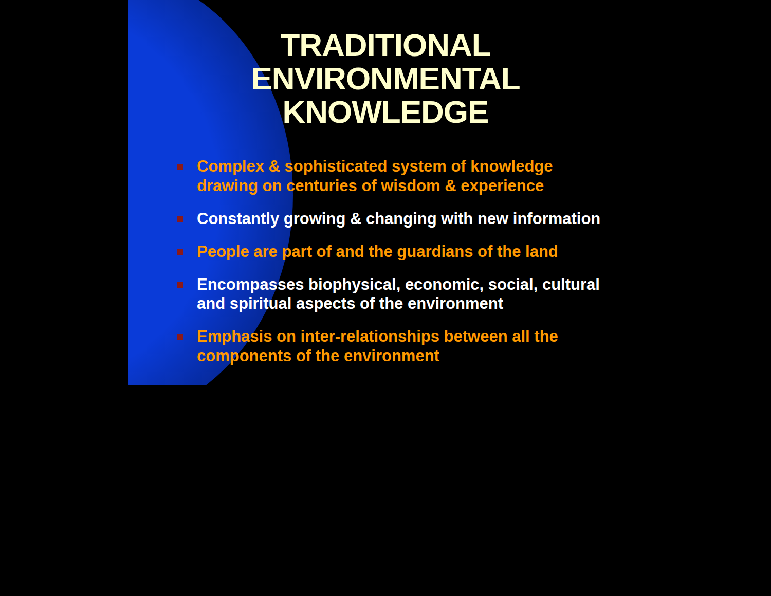TRADITIONAL ENVIRONMENTAL KNOWLEDGE
Complex & sophisticated system of knowledge drawing on centuries of wisdom & experience
Constantly growing & changing with new information
People are part of and the guardians of the land
Encompasses biophysical, economic, social, cultural and spiritual aspects of the environment
Emphasis on inter-relationships between all the components of the environment